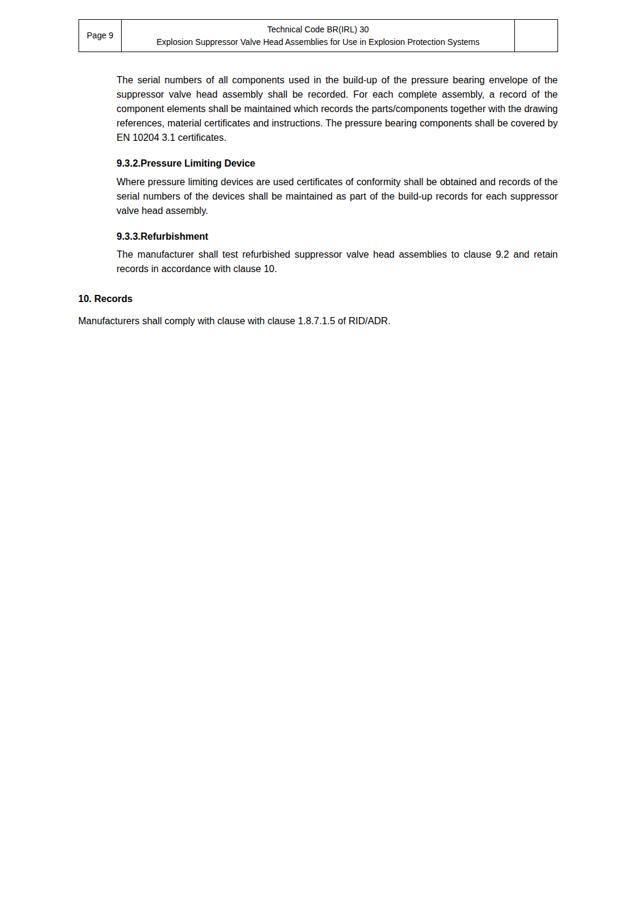| Page 9 | Technical Code BR(IRL) 30 Explosion Suppressor Valve Head Assemblies for Use in Explosion Protection Systems | |
The serial numbers of all components used in the build-up of the pressure bearing envelope of the suppressor valve head assembly shall be recorded. For each complete assembly, a record of the component elements shall be maintained which records the parts/components together with the drawing references, material certificates and instructions. The pressure bearing components shall be covered by EN 10204 3.1 certificates.
9.3.2.Pressure Limiting Device
Where pressure limiting devices are used certificates of conformity shall be obtained and records of the serial numbers of the devices shall be maintained as part of the build-up records for each suppressor valve head assembly.
9.3.3.Refurbishment
The manufacturer shall test refurbished suppressor valve head assemblies to clause 9.2 and retain records in accordance with clause 10.
10. Records
Manufacturers shall comply with clause with clause 1.8.7.1.5 of RID/ADR.